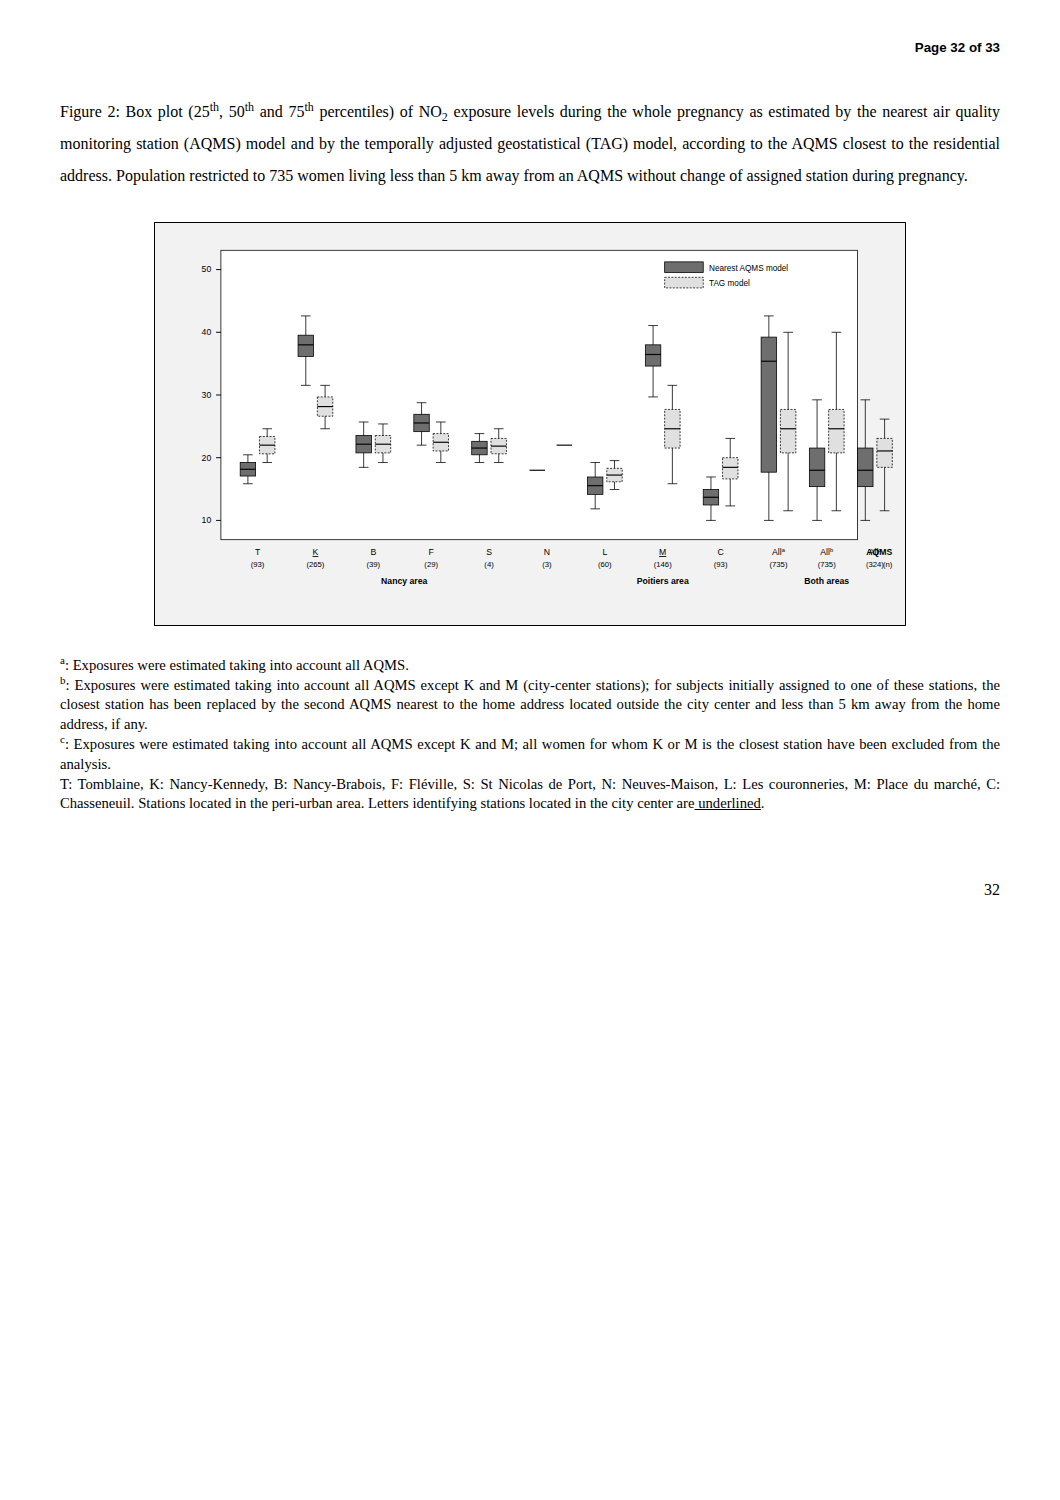Page 32 of 33
Figure 2: Box plot (25th, 50th and 75th percentiles) of NO2 exposure levels during the whole pregnancy as estimated by the nearest air quality monitoring station (AQMS) model and by the temporally adjusted geostatistical (TAG) model, according to the AQMS closest to the residential address. Population restricted to 735 women living less than 5 km away from an AQMS without change of assigned station during pregnancy.
50 40 30 20 10 Nearest AQMS model TAG model T (93) K (265) B (39) F (29) S (4) N (3) Nancy area L (60) M (146) C (93) Poitiers area Alla (735) Allb (735) Allc (324) Both areas AQMS (n)
a: Exposures were estimated taking into account all AQMS.
b: Exposures were estimated taking into account all AQMS except K and M (city-center stations); for subjects initially assigned to one of these stations, the closest station has been replaced by the second AQMS nearest to the home address located outside the city center and less than 5 km away from the home address, if any.
c: Exposures were estimated taking into account all AQMS except K and M; all women for whom K or M is the closest station have been excluded from the analysis.
T: Tomblaine, K: Nancy-Kennedy, B: Nancy-Brabois, F: Fléville, S: St Nicolas de Port, N: Neuves-Maison, L: Les couronneries, M: Place du marché, C: Chasseneuil. Stations located in the peri-urban area. Letters identifying stations located in the city center are underlined.
32